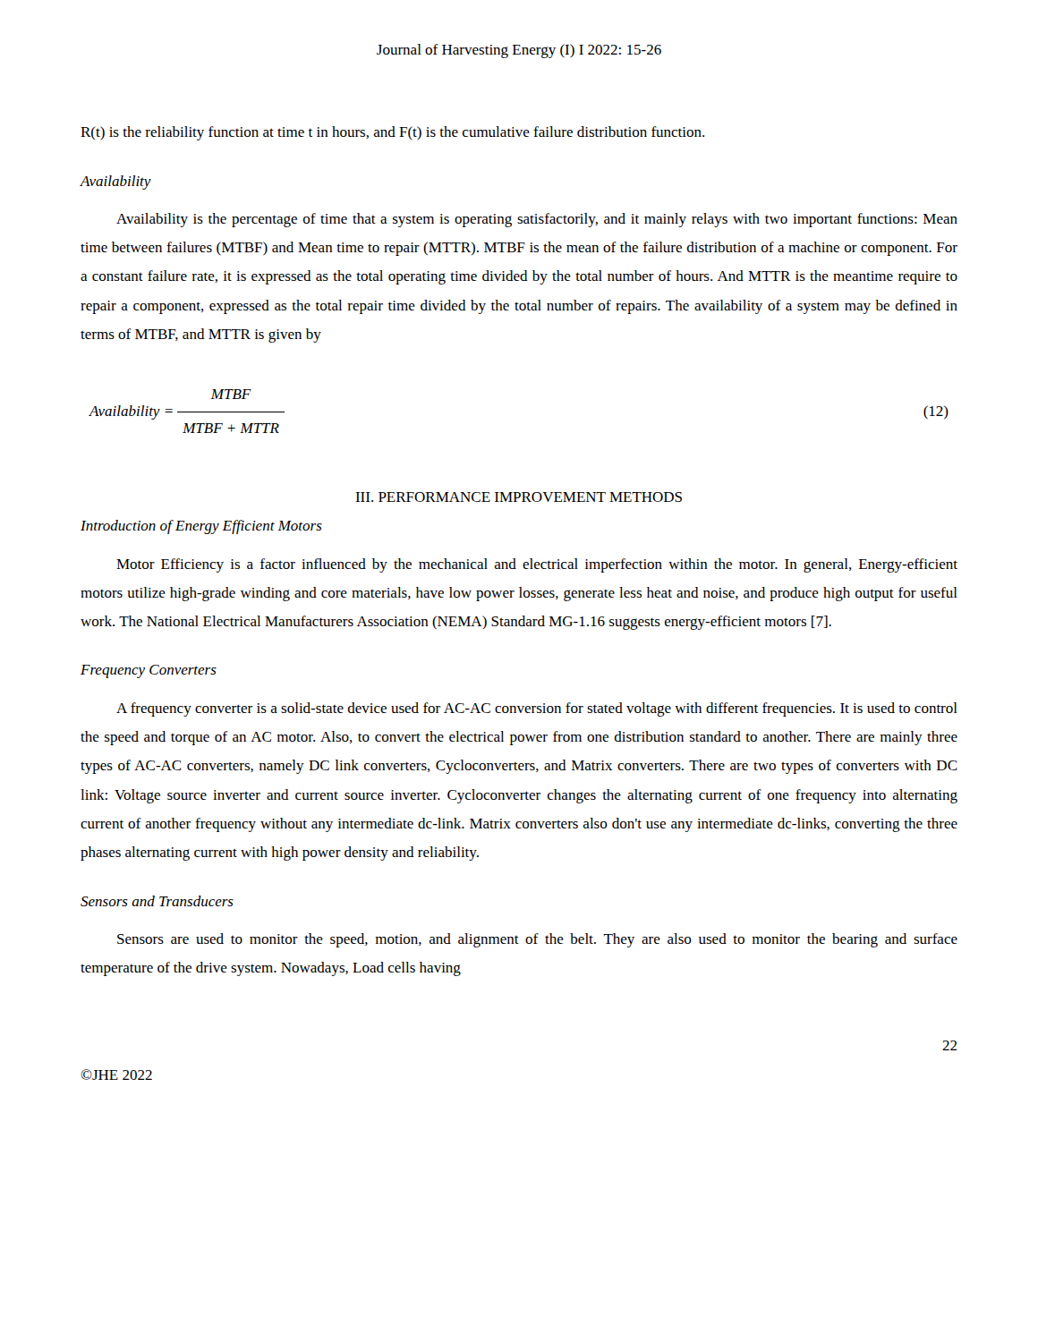Journal of Harvesting Energy (I) I 2022: 15-26
R(t) is the reliability function at time t in hours, and F(t) is the cumulative failure distribution function.
Availability
Availability is the percentage of time that a system is operating satisfactorily, and it mainly relays with two important functions: Mean time between failures (MTBF) and Mean time to repair (MTTR). MTBF is the mean of the failure distribution of a machine or component. For a constant failure rate, it is expressed as the total operating time divided by the total number of hours. And MTTR is the meantime require to repair a component, expressed as the total repair time divided by the total number of repairs. The availability of a system may be defined in terms of MTBF, and MTTR is given by
Availability = MTBF MTBF + MTTR
(12)
III. PERFORMANCE IMPROVEMENT METHODS
Introduction of Energy Efficient Motors
Motor Efficiency is a factor influenced by the mechanical and electrical imperfection within the motor. In general, Energy-efficient motors utilize high-grade winding and core materials, have low power losses, generate less heat and noise, and produce high output for useful work. The National Electrical Manufacturers Association (NEMA) Standard MG-1.16 suggests energy-efficient motors [7].
Frequency Converters
A frequency converter is a solid-state device used for AC-AC conversion for stated voltage with different frequencies. It is used to control the speed and torque of an AC motor. Also, to convert the electrical power from one distribution standard to another. There are mainly three types of AC-AC converters, namely DC link converters, Cycloconverters, and Matrix converters. There are two types of converters with DC link: Voltage source inverter and current source inverter. Cycloconverter changes the alternating current of one frequency into alternating current of another frequency without any intermediate dc-link. Matrix converters also don't use any intermediate dc-links, converting the three phases alternating current with high power density and reliability.
Sensors and Transducers
Sensors are used to monitor the speed, motion, and alignment of the belt. They are also used to monitor the bearing and surface temperature of the drive system. Nowadays, Load cells having
22
©JHE 2022